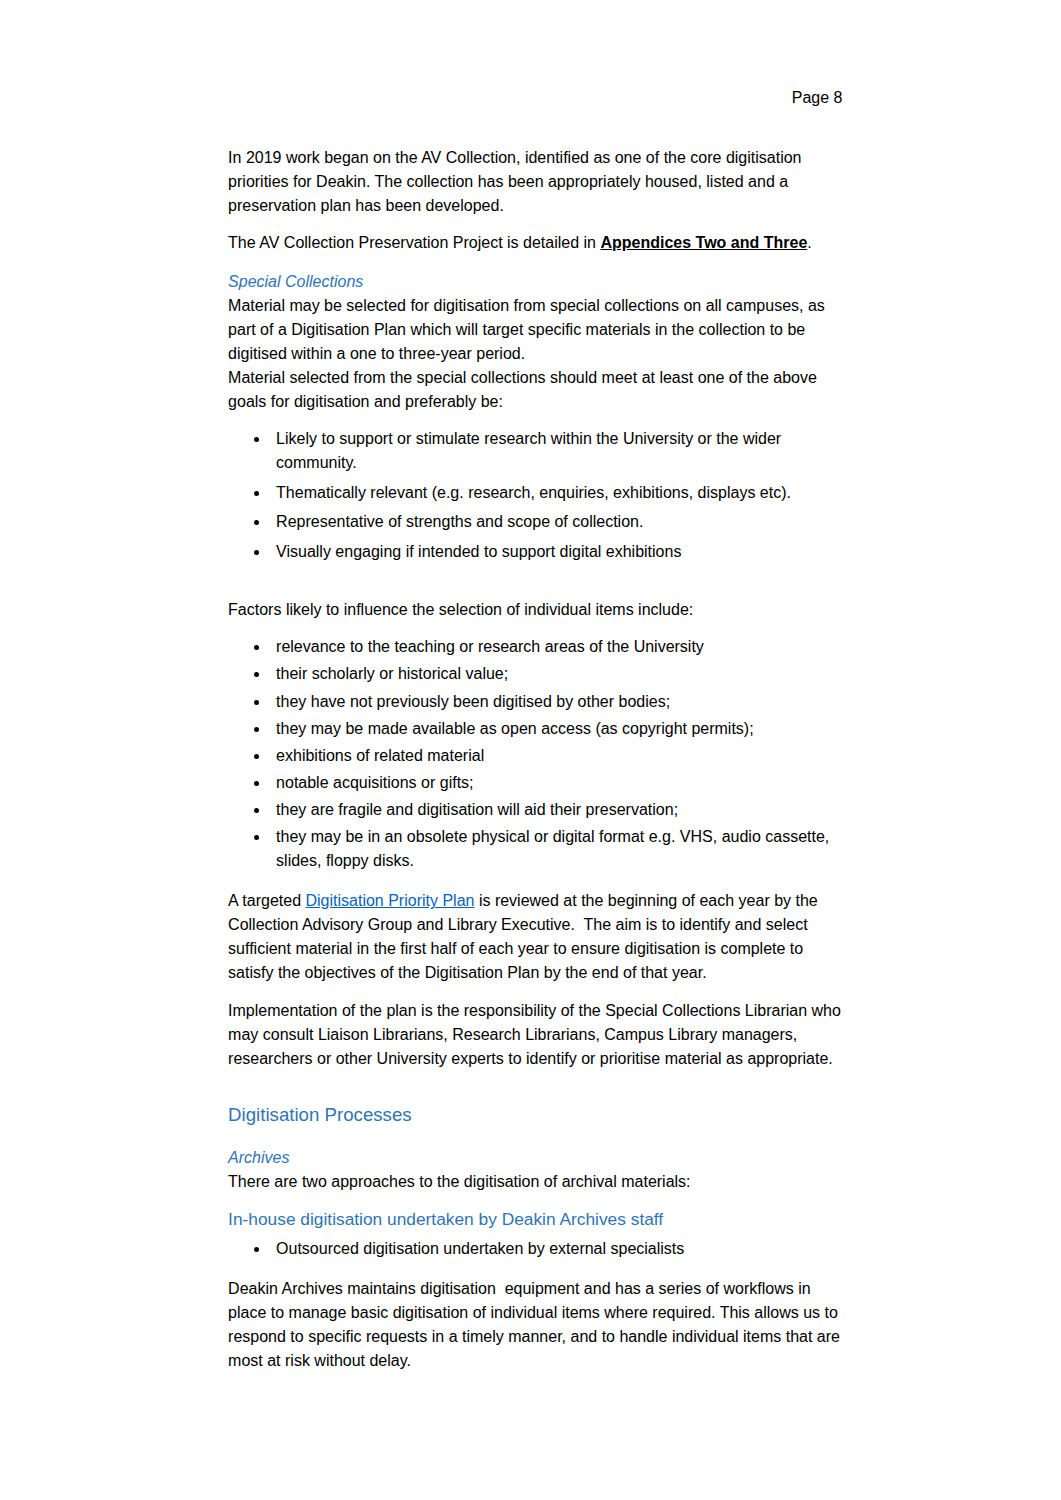Page 8
In 2019 work began on the AV Collection, identified as one of the core digitisation priorities for Deakin. The collection has been appropriately housed, listed and a preservation plan has been developed.
The AV Collection Preservation Project is detailed in Appendices Two and Three.
Special Collections
Material may be selected for digitisation from special collections on all campuses, as part of a Digitisation Plan which will target specific materials in the collection to be digitised within a one to three-year period.
Material selected from the special collections should meet at least one of the above goals for digitisation and preferably be:
Likely to support or stimulate research within the University or the wider community.
Thematically relevant (e.g. research, enquiries, exhibitions, displays etc).
Representative of strengths and scope of collection.
Visually engaging if intended to support digital exhibitions
Factors likely to influence the selection of individual items include:
relevance to the teaching or research areas of the University
their scholarly or historical value;
they have not previously been digitised by other bodies;
they may be made available as open access (as copyright permits);
exhibitions of related material
notable acquisitions or gifts;
they are fragile and digitisation will aid their preservation;
they may be in an obsolete physical or digital format e.g. VHS, audio cassette, slides, floppy disks.
A targeted Digitisation Priority Plan is reviewed at the beginning of each year by the Collection Advisory Group and Library Executive. The aim is to identify and select sufficient material in the first half of each year to ensure digitisation is complete to satisfy the objectives of the Digitisation Plan by the end of that year.
Implementation of the plan is the responsibility of the Special Collections Librarian who may consult Liaison Librarians, Research Librarians, Campus Library managers, researchers or other University experts to identify or prioritise material as appropriate.
Digitisation Processes
Archives
There are two approaches to the digitisation of archival materials:
In-house digitisation undertaken by Deakin Archives staff
Outsourced digitisation undertaken by external specialists
Deakin Archives maintains digitisation equipment and has a series of workflows in place to manage basic digitisation of individual items where required. This allows us to respond to specific requests in a timely manner, and to handle individual items that are most at risk without delay.